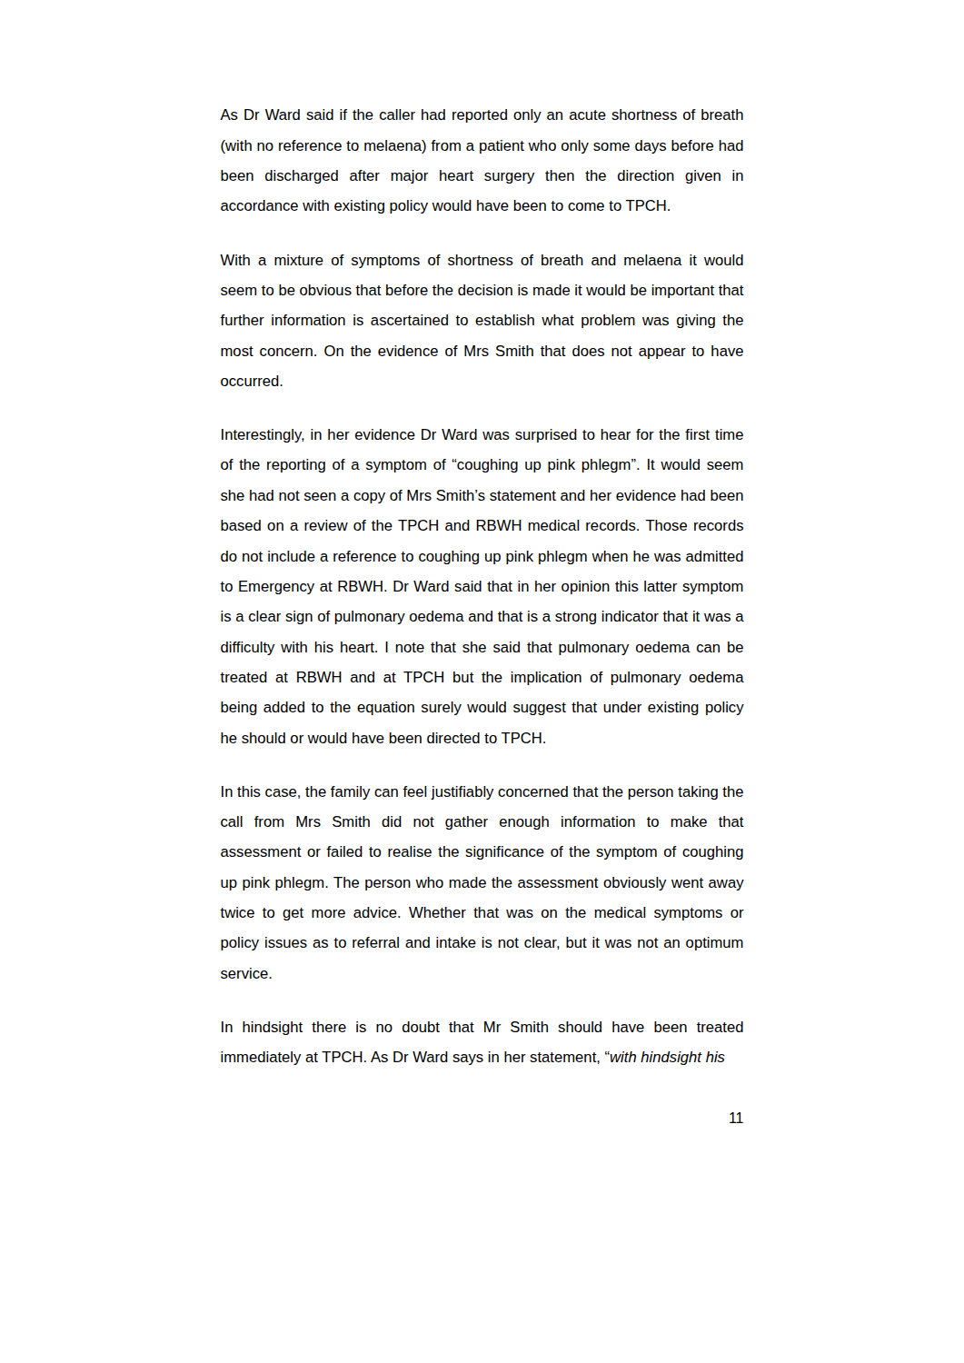As Dr Ward said if the caller had reported only an acute shortness of breath (with no reference to melaena) from a patient who only some days before had been discharged after major heart surgery then the direction given in accordance with existing policy would have been to come to TPCH.
With a mixture of symptoms of shortness of breath and melaena it would seem to be obvious that before the decision is made it would be important that further information is ascertained to establish what problem was giving the most concern. On the evidence of Mrs Smith that does not appear to have occurred.
Interestingly, in her evidence Dr Ward was surprised to hear for the first time of the reporting of a symptom of “coughing up pink phlegm”. It would seem she had not seen a copy of Mrs Smith’s statement and her evidence had been based on a review of the TPCH and RBWH medical records. Those records do not include a reference to coughing up pink phlegm when he was admitted to Emergency at RBWH. Dr Ward said that in her opinion this latter symptom is a clear sign of pulmonary oedema and that is a strong indicator that it was a difficulty with his heart. I note that she said that pulmonary oedema can be treated at RBWH and at TPCH but the implication of pulmonary oedema being added to the equation surely would suggest that under existing policy he should or would have been directed to TPCH.
In this case, the family can feel justifiably concerned that the person taking the call from Mrs Smith did not gather enough information to make that assessment or failed to realise the significance of the symptom of coughing up pink phlegm. The person who made the assessment obviously went away twice to get more advice. Whether that was on the medical symptoms or policy issues as to referral and intake is not clear, but it was not an optimum service.
In hindsight there is no doubt that Mr Smith should have been treated immediately at TPCH. As Dr Ward says in her statement, “with hindsight his
11